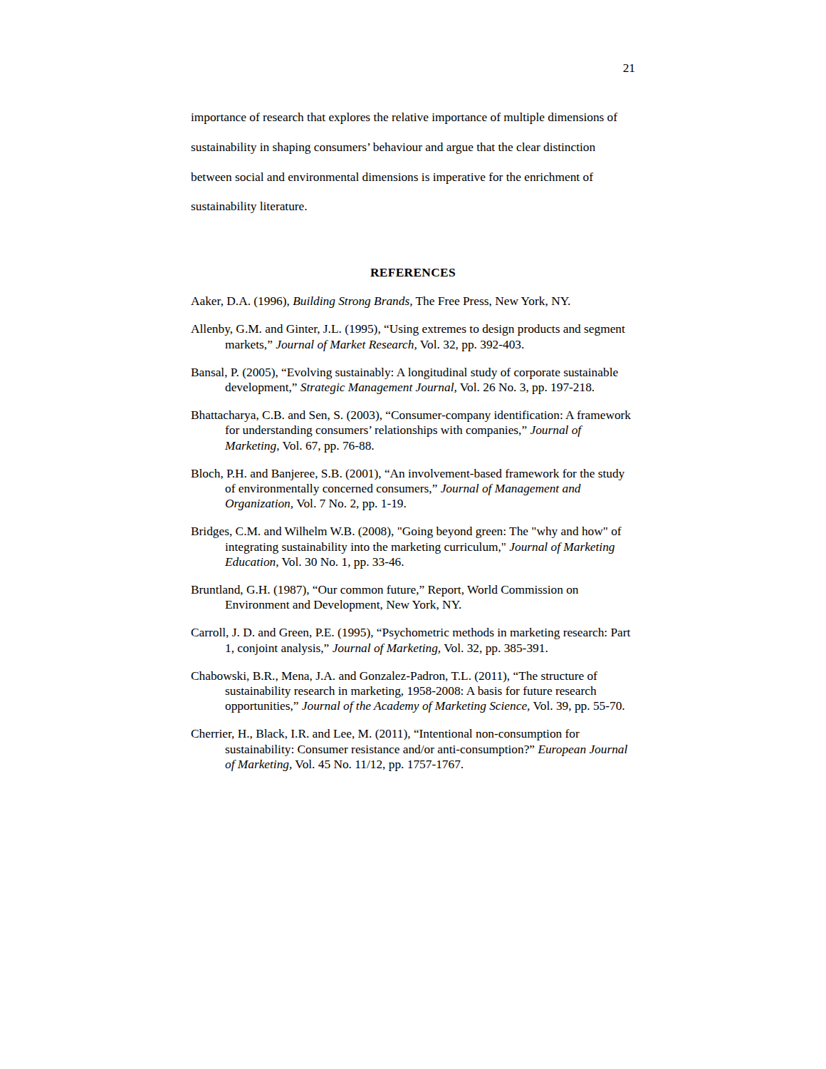21
importance of research that explores the relative importance of multiple dimensions of sustainability in shaping consumers’ behaviour and argue that the clear distinction between social and environmental dimensions is imperative for the enrichment of sustainability literature.
REFERENCES
Aaker, D.A. (1996), Building Strong Brands, The Free Press, New York, NY.
Allenby, G.M. and Ginter, J.L. (1995), “Using extremes to design products and segment markets,” Journal of Market Research, Vol. 32, pp. 392-403.
Bansal, P. (2005), “Evolving sustainably: A longitudinal study of corporate sustainable development,” Strategic Management Journal, Vol. 26 No. 3, pp. 197-218.
Bhattacharya, C.B. and Sen, S. (2003), “Consumer-company identification: A framework for understanding consumers’ relationships with companies,” Journal of Marketing, Vol. 67, pp. 76-88.
Bloch, P.H. and Banjeree, S.B. (2001), “An involvement-based framework for the study of environmentally concerned consumers,” Journal of Management and Organization, Vol. 7 No. 2, pp. 1-19.
Bridges, C.M. and Wilhelm W.B. (2008), "Going beyond green: The "why and how" of integrating sustainability into the marketing curriculum," Journal of Marketing Education, Vol. 30 No. 1, pp. 33-46.
Bruntland, G.H. (1987), “Our common future,” Report, World Commission on Environment and Development, New York, NY.
Carroll, J. D. and Green, P.E. (1995), “Psychometric methods in marketing research: Part 1, conjoint analysis,” Journal of Marketing, Vol. 32, pp. 385-391.
Chabowski, B.R., Mena, J.A. and Gonzalez-Padron, T.L. (2011), “The structure of sustainability research in marketing, 1958-2008: A basis for future research opportunities,” Journal of the Academy of Marketing Science, Vol. 39, pp. 55-70.
Cherrier, H., Black, I.R. and Lee, M. (2011), “Intentional non-consumption for sustainability: Consumer resistance and/or anti-consumption?” European Journal of Marketing, Vol. 45 No. 11/12, pp. 1757-1767.